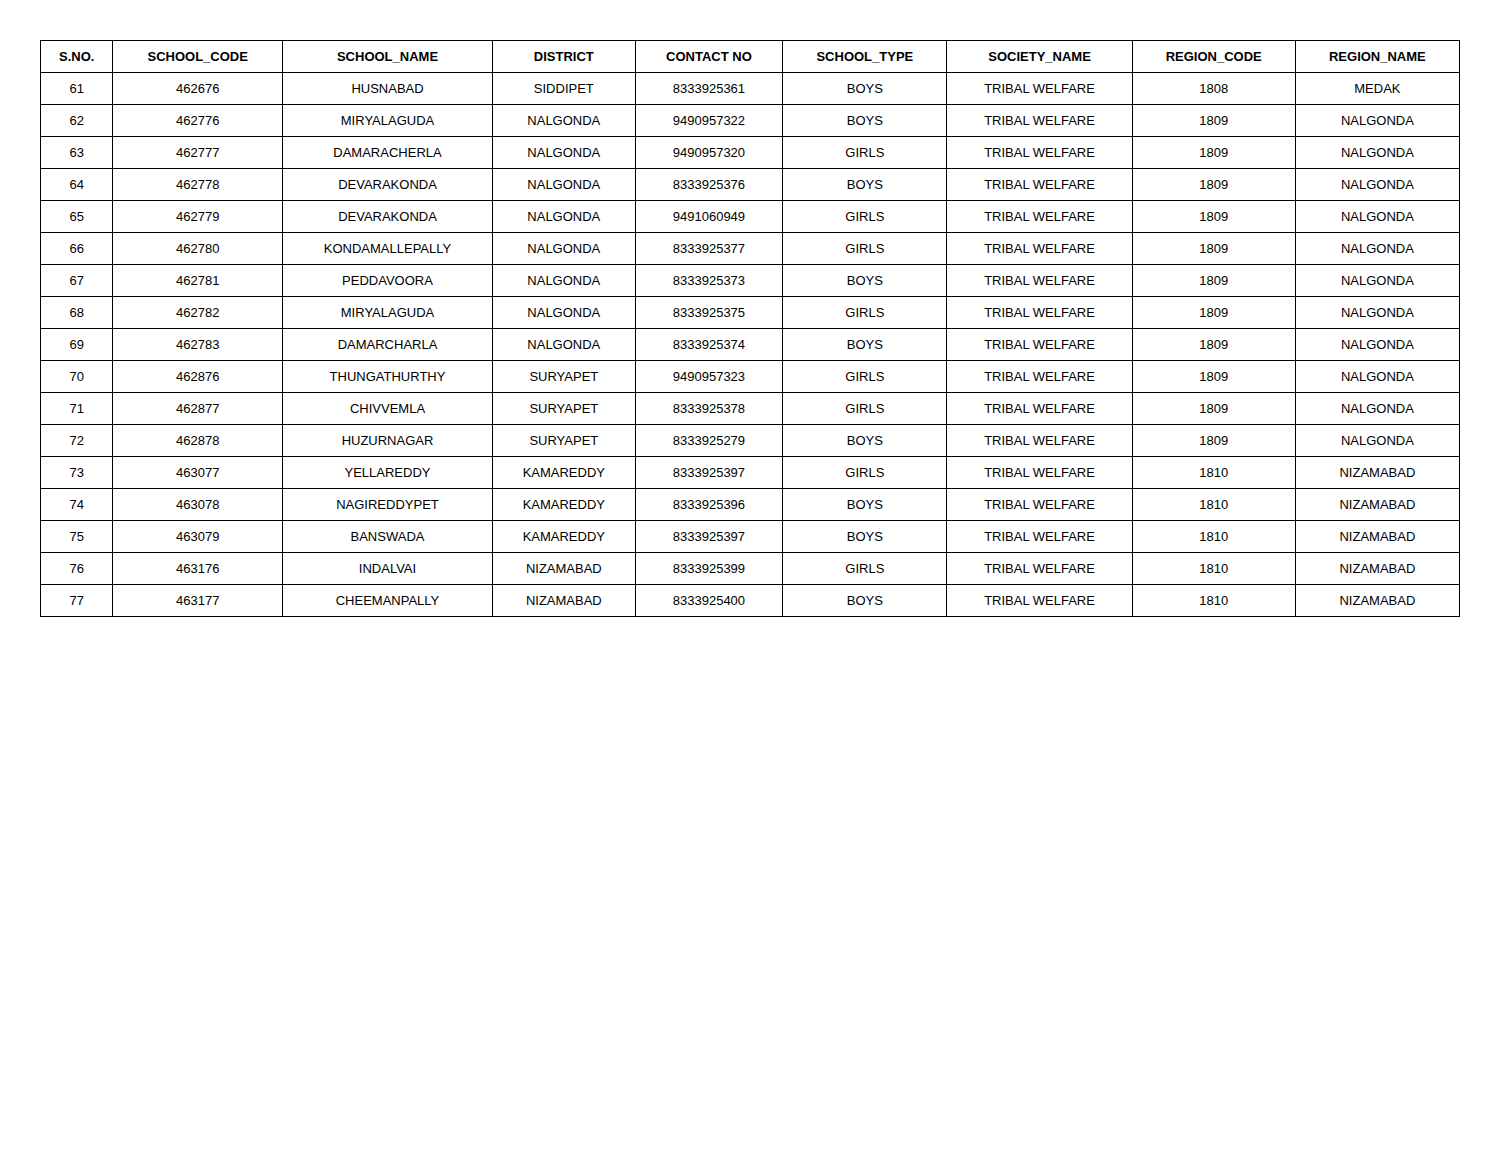List of Tribal Welfare Schools
| S.NO. | SCHOOL_CODE | SCHOOL_NAME | DISTRICT | CONTACT NO | SCHOOL_TYPE | SOCIETY_NAME | REGION_CODE | REGION_NAME |
| --- | --- | --- | --- | --- | --- | --- | --- | --- |
| 61 | 462676 | HUSNABAD | SIDDIPET | 8333925361 | BOYS | TRIBAL WELFARE | 1808 | MEDAK |
| 62 | 462776 | MIRYALAGUDA | NALGONDA | 9490957322 | BOYS | TRIBAL WELFARE | 1809 | NALGONDA |
| 63 | 462777 | DAMARACHERLA | NALGONDA | 9490957320 | GIRLS | TRIBAL WELFARE | 1809 | NALGONDA |
| 64 | 462778 | DEVARAKONDA | NALGONDA | 8333925376 | BOYS | TRIBAL WELFARE | 1809 | NALGONDA |
| 65 | 462779 | DEVARAKONDA | NALGONDA | 9491060949 | GIRLS | TRIBAL WELFARE | 1809 | NALGONDA |
| 66 | 462780 | KONDAMALLEPALLY | NALGONDA | 8333925377 | GIRLS | TRIBAL WELFARE | 1809 | NALGONDA |
| 67 | 462781 | PEDDAVOORA | NALGONDA | 8333925373 | BOYS | TRIBAL WELFARE | 1809 | NALGONDA |
| 68 | 462782 | MIRYALAGUDA | NALGONDA | 8333925375 | GIRLS | TRIBAL WELFARE | 1809 | NALGONDA |
| 69 | 462783 | DAMARCHARLA | NALGONDA | 8333925374 | BOYS | TRIBAL WELFARE | 1809 | NALGONDA |
| 70 | 462876 | THUNGATHURTHY | SURYAPET | 9490957323 | GIRLS | TRIBAL WELFARE | 1809 | NALGONDA |
| 71 | 462877 | CHIVVEMLA | SURYAPET | 8333925378 | GIRLS | TRIBAL WELFARE | 1809 | NALGONDA |
| 72 | 462878 | HUZURNAGAR | SURYAPET | 8333925279 | BOYS | TRIBAL WELFARE | 1809 | NALGONDA |
| 73 | 463077 | YELLAREDDY | KAMAREDDY | 8333925397 | GIRLS | TRIBAL WELFARE | 1810 | NIZAMABAD |
| 74 | 463078 | NAGIREDDYPET | KAMAREDDY | 8333925396 | BOYS | TRIBAL WELFARE | 1810 | NIZAMABAD |
| 75 | 463079 | BANSWADA | KAMAREDDY | 8333925397 | BOYS | TRIBAL WELFARE | 1810 | NIZAMABAD |
| 76 | 463176 | INDALVAI | NIZAMABAD | 8333925399 | GIRLS | TRIBAL WELFARE | 1810 | NIZAMABAD |
| 77 | 463177 | CHEEMANPALLY | NIZAMABAD | 8333925400 | BOYS | TRIBAL WELFARE | 1810 | NIZAMABAD |